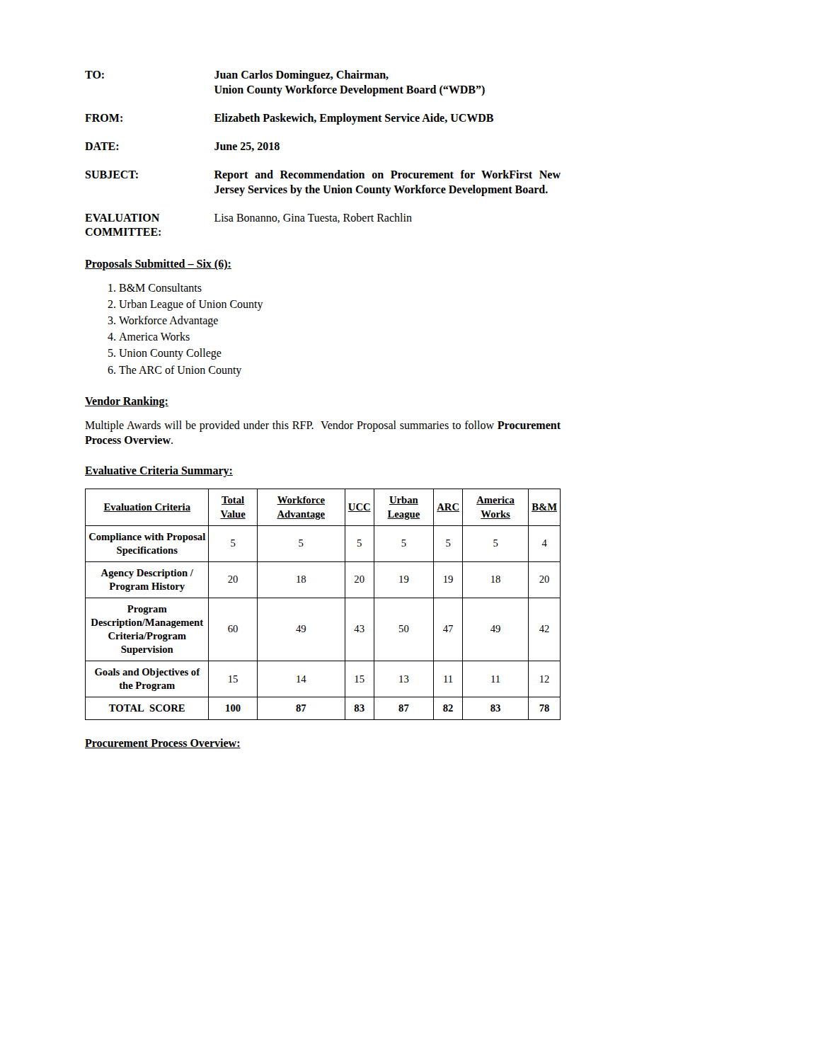TO:
Juan Carlos Dominguez, Chairman,
Union County Workforce Development Board (“WDB”)
FROM:
Elizabeth Paskewich, Employment Service Aide, UCWDB
DATE:
June 25, 2018
SUBJECT:
Report and Recommendation on Procurement for WorkFirst New Jersey Services by the Union County Workforce Development Board.
EVALUATION
COMMITTEE:
Lisa Bonanno, Gina Tuesta, Robert Rachlin
Proposals Submitted – Six (6):
B&M Consultants
Urban League of Union County
Workforce Advantage
America Works
Union County College
The ARC of Union County
Vendor Ranking:
Multiple Awards will be provided under this RFP. Vendor Proposal summaries to follow Procurement Process Overview.
Evaluative Criteria Summary:
| Evaluation Criteria | Total Value | Workforce Advantage | UCC | Urban League | ARC | America Works | B&M |
| --- | --- | --- | --- | --- | --- | --- | --- |
| Compliance with Proposal Specifications | 5 | 5 | 5 | 5 | 5 | 5 | 4 |
| Agency Description / Program History | 20 | 18 | 20 | 19 | 19 | 18 | 20 |
| Program Description/Management Criteria/Program Supervision | 60 | 49 | 43 | 50 | 47 | 49 | 42 |
| Goals and Objectives of the Program | 15 | 14 | 15 | 13 | 11 | 11 | 12 |
| TOTAL SCORE | 100 | 87 | 83 | 87 | 82 | 83 | 78 |
Procurement Process Overview: